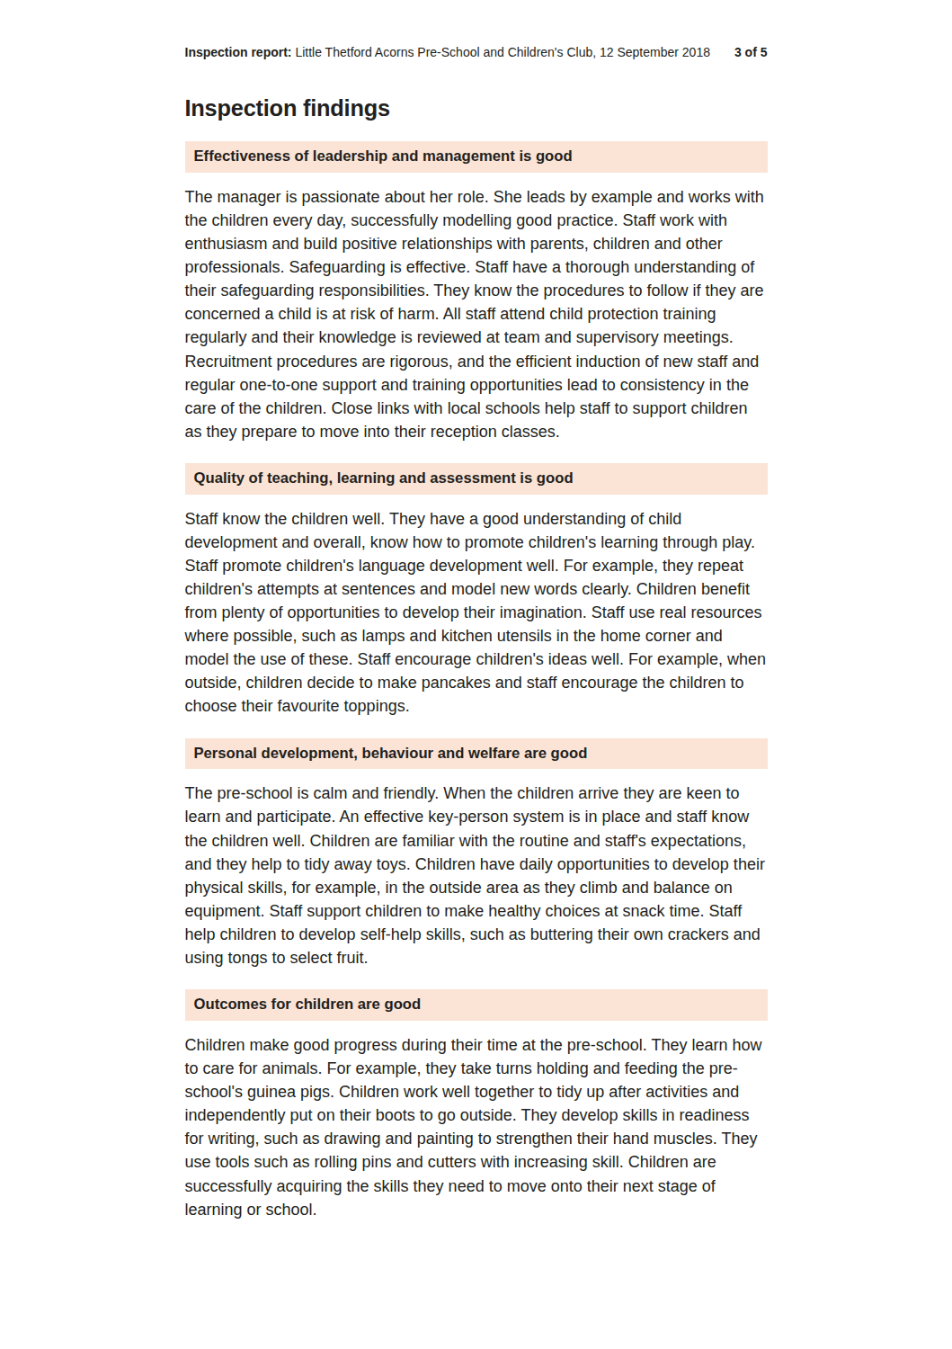Inspection report: Little Thetford Acorns Pre-School and Children's Club, 12 September 2018
3 of 5
Inspection findings
Effectiveness of leadership and management is good
The manager is passionate about her role. She leads by example and works with the children every day, successfully modelling good practice. Staff work with enthusiasm and build positive relationships with parents, children and other professionals. Safeguarding is effective. Staff have a thorough understanding of their safeguarding responsibilities. They know the procedures to follow if they are concerned a child is at risk of harm. All staff attend child protection training regularly and their knowledge is reviewed at team and supervisory meetings. Recruitment procedures are rigorous, and the efficient induction of new staff and regular one-to-one support and training opportunities lead to consistency in the care of the children. Close links with local schools help staff to support children as they prepare to move into their reception classes.
Quality of teaching, learning and assessment is good
Staff know the children well. They have a good understanding of child development and overall, know how to promote children's learning through play. Staff promote children's language development well. For example, they repeat children's attempts at sentences and model new words clearly. Children benefit from plenty of opportunities to develop their imagination. Staff use real resources where possible, such as lamps and kitchen utensils in the home corner and model the use of these. Staff encourage children's ideas well. For example, when outside, children decide to make pancakes and staff encourage the children to choose their favourite toppings.
Personal development, behaviour and welfare are good
The pre-school is calm and friendly. When the children arrive they are keen to learn and participate. An effective key-person system is in place and staff know the children well. Children are familiar with the routine and staff's expectations, and they help to tidy away toys. Children have daily opportunities to develop their physical skills, for example, in the outside area as they climb and balance on equipment. Staff support children to make healthy choices at snack time. Staff help children to develop self-help skills, such as buttering their own crackers and using tongs to select fruit.
Outcomes for children are good
Children make good progress during their time at the pre-school. They learn how to care for animals. For example, they take turns holding and feeding the pre-school's guinea pigs. Children work well together to tidy up after activities and independently put on their boots to go outside. They develop skills in readiness for writing, such as drawing and painting to strengthen their hand muscles. They use tools such as rolling pins and cutters with increasing skill. Children are successfully acquiring the skills they need to move onto their next stage of learning or school.